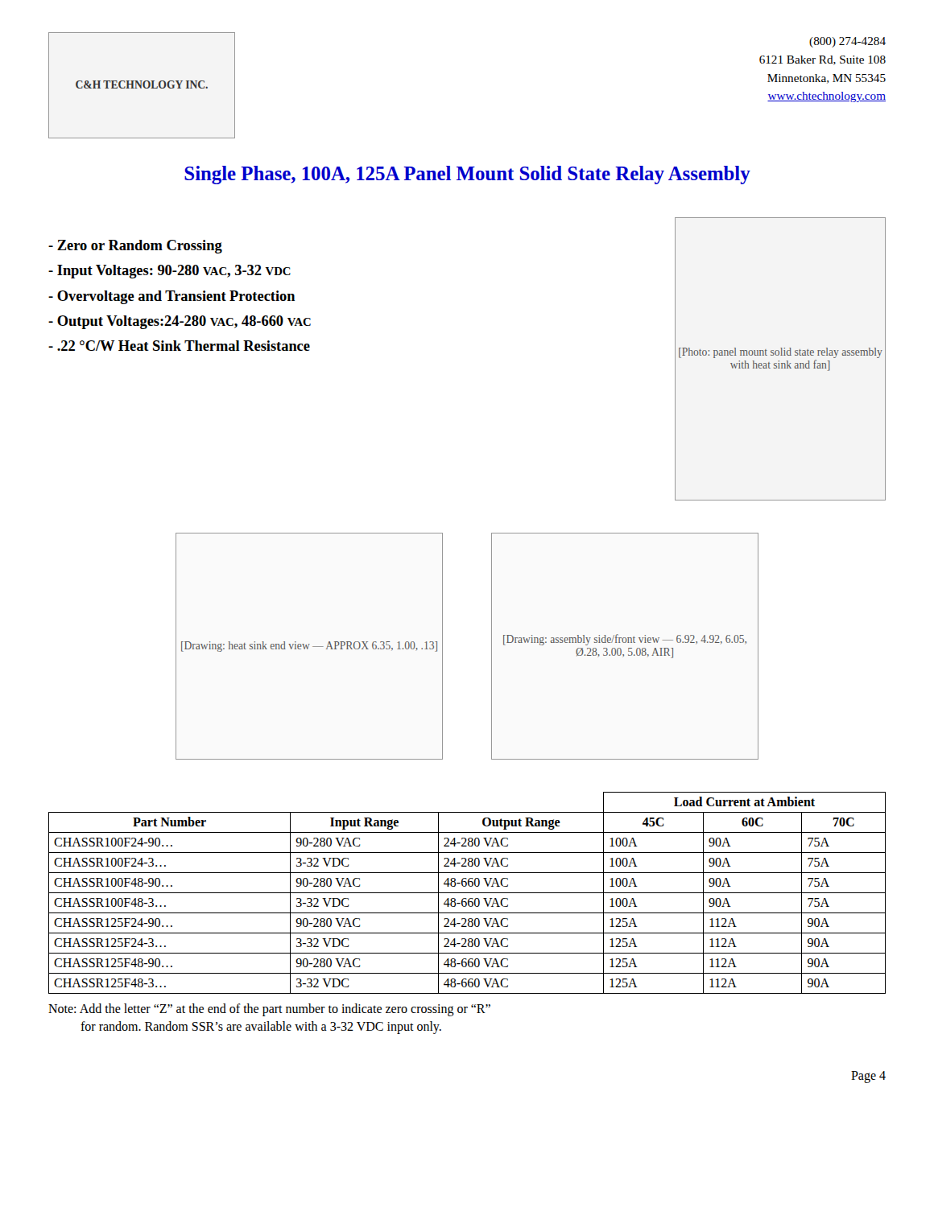C&H TECHNOLOGY INC.
(800) 274-4284
6121 Baker Rd, Suite 108
Minnetonka, MN 55345
www.chtechnology.com
Single Phase, 100A, 125A Panel Mount Solid State Relay Assembly
- Zero or Random Crossing
- Input Voltages: 90-280 VAC, 3-32 VDC
- Overvoltage and Transient Protection
- Output Voltages:24-280 VAC, 48-660 VAC
- .22 °C/W Heat Sink Thermal Resistance
[Photo: panel mount solid state relay assembly with heat sink and fan]
[Drawing: heat sink end view — APPROX 6.35, 1.00, .13]
[Drawing: assembly side/front view — 6.92, 4.92, 6.05, Ø.28, 3.00, 5.08, AIR]
| | | | Load Current at Ambient |
| --- | --- | --- | --- |
| Part Number | Input Range | Output Range | 45C | 60C | 70C |
| CHASSR100F24-90… | 90-280 VAC | 24-280 VAC | 100A | 90A | 75A |
| CHASSR100F24-3… | 3-32 VDC | 24-280 VAC | 100A | 90A | 75A |
| CHASSR100F48-90… | 90-280 VAC | 48-660 VAC | 100A | 90A | 75A |
| CHASSR100F48-3… | 3-32 VDC | 48-660 VAC | 100A | 90A | 75A |
| CHASSR125F24-90… | 90-280 VAC | 24-280 VAC | 125A | 112A | 90A |
| CHASSR125F24-3… | 3-32 VDC | 24-280 VAC | 125A | 112A | 90A |
| CHASSR125F48-90… | 90-280 VAC | 48-660 VAC | 125A | 112A | 90A |
| CHASSR125F48-3… | 3-32 VDC | 48-660 VAC | 125A | 112A | 90A |
Note: Add the letter “Z” at the end of the part number to indicate zero crossing or “R” for random. Random SSR’s are available with a 3-32 VDC input only.
Page 4